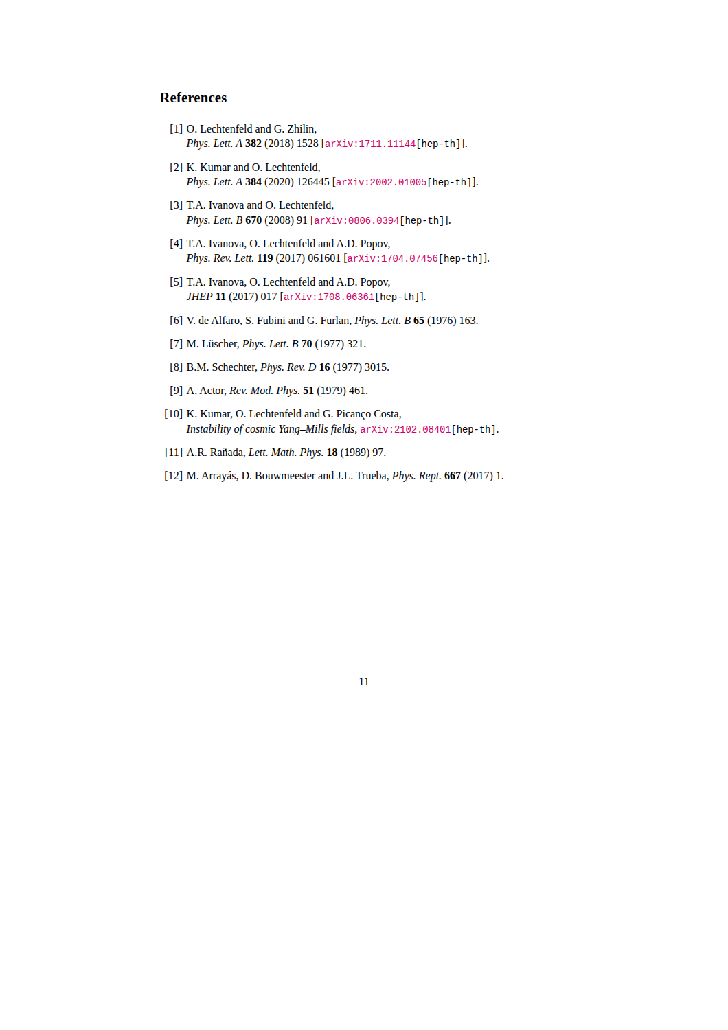References
[1] O. Lechtenfeld and G. Zhilin, Phys. Lett. A 382 (2018) 1528 [arXiv:1711.11144[hep-th]].
[2] K. Kumar and O. Lechtenfeld, Phys. Lett. A 384 (2020) 126445 [arXiv:2002.01005[hep-th]].
[3] T.A. Ivanova and O. Lechtenfeld, Phys. Lett. B 670 (2008) 91 [arXiv:0806.0394[hep-th]].
[4] T.A. Ivanova, O. Lechtenfeld and A.D. Popov, Phys. Rev. Lett. 119 (2017) 061601 [arXiv:1704.07456[hep-th]].
[5] T.A. Ivanova, O. Lechtenfeld and A.D. Popov, JHEP 11 (2017) 017 [arXiv:1708.06361[hep-th]].
[6] V. de Alfaro, S. Fubini and G. Furlan, Phys. Lett. B 65 (1976) 163.
[7] M. Lüscher, Phys. Lett. B 70 (1977) 321.
[8] B.M. Schechter, Phys. Rev. D 16 (1977) 3015.
[9] A. Actor, Rev. Mod. Phys. 51 (1979) 461.
[10] K. Kumar, O. Lechtenfeld and G. Picanço Costa, Instability of cosmic Yang–Mills fields, arXiv:2102.08401[hep-th].
[11] A.R. Rañada, Lett. Math. Phys. 18 (1989) 97.
[12] M. Arrayás, D. Bouwmeester and J.L. Trueba, Phys. Rept. 667 (2017) 1.
11